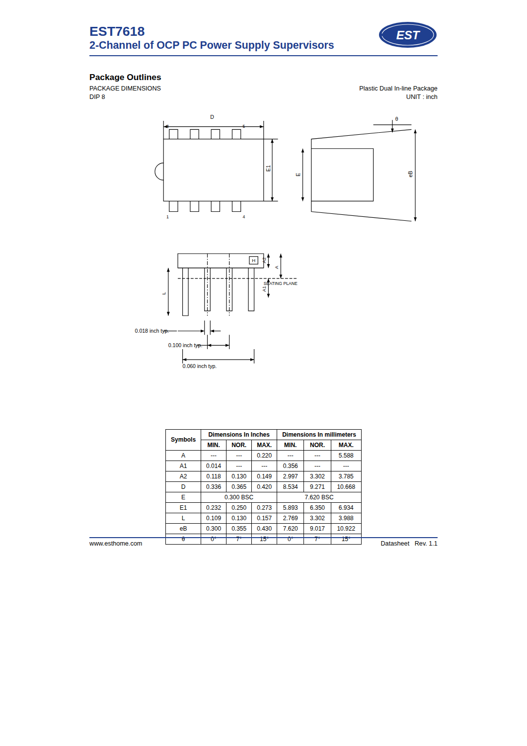EST7618
2-Channel of OCP PC Power Supply Supervisors
EST
Package Outlines
PACKAGE DIMENSIONS
DIP 8
Plastic Dual In-line Package
UNIT : inch
D 8 5 1 4 E1 E eB θ SEATING PLANE H A2 A A1 L 0.018 inch typ. 0.100 inch typ. 0.060 inch typ.
| Symbols | Dimensions In Inches | Dimensions In millimeters |
| --- | --- | --- |
| MIN. | NOR. | MAX. | MIN. | NOR. | MAX. |
| A | --- | --- | 0.220 | --- | --- | 5.588 |
| A1 | 0.014 | --- | --- | 0.356 | --- | --- |
| A2 | 0.118 | 0.130 | 0.149 | 2.997 | 3.302 | 3.785 |
| D | 0.336 | 0.365 | 0.420 | 8.534 | 9.271 | 10.668 |
| E | 0.300 BSC | 7.620 BSC |
| E1 | 0.232 | 0.250 | 0.273 | 5.893 | 6.350 | 6.934 |
| L | 0.109 | 0.130 | 0.157 | 2.769 | 3.302 | 3.988 |
| eB | 0.300 | 0.355 | 0.430 | 7.620 | 9.017 | 10.922 |
| θ | 0° | 7° | 15° | 0° | 7° | 15° |
www.esthome.com
Datasheet Rev. 1.1